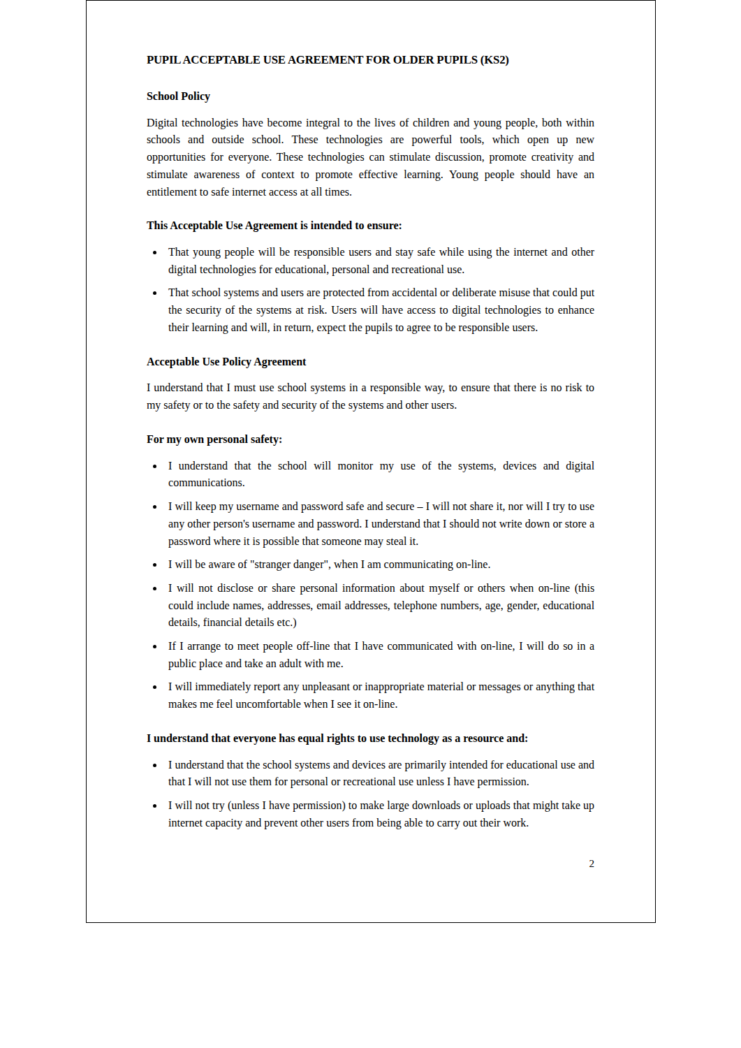PUPIL ACCEPTABLE USE AGREEMENT FOR OLDER PUPILS (KS2)
School Policy
Digital technologies have become integral to the lives of children and young people, both within schools and outside school. These technologies are powerful tools, which open up new opportunities for everyone. These technologies can stimulate discussion, promote creativity and stimulate awareness of context to promote effective learning. Young people should have an entitlement to safe internet access at all times.
This Acceptable Use Agreement is intended to ensure:
That young people will be responsible users and stay safe while using the internet and other digital technologies for educational, personal and recreational use.
That school systems and users are protected from accidental or deliberate misuse that could put the security of the systems at risk. Users will have access to digital technologies to enhance their learning and will, in return, expect the pupils to agree to be responsible users.
Acceptable Use Policy Agreement
I understand that I must use school systems in a responsible way, to ensure that there is no risk to my safety or to the safety and security of the systems and other users.
For my own personal safety:
I understand that the school will monitor my use of the systems, devices and digital communications.
I will keep my username and password safe and secure – I will not share it, nor will I try to use any other person's username and password. I understand that I should not write down or store a password where it is possible that someone may steal it.
I will be aware of "stranger danger", when I am communicating on-line.
I will not disclose or share personal information about myself or others when on-line (this could include names, addresses, email addresses, telephone numbers, age, gender, educational details, financial details etc.)
If I arrange to meet people off-line that I have communicated with on-line, I will do so in a public place and take an adult with me.
I will immediately report any unpleasant or inappropriate material or messages or anything that makes me feel uncomfortable when I see it on-line.
I understand that everyone has equal rights to use technology as a resource and:
I understand that the school systems and devices are primarily intended for educational use and that I will not use them for personal or recreational use unless I have permission.
I will not try (unless I have permission) to make large downloads or uploads that might take up internet capacity and prevent other users from being able to carry out their work.
2